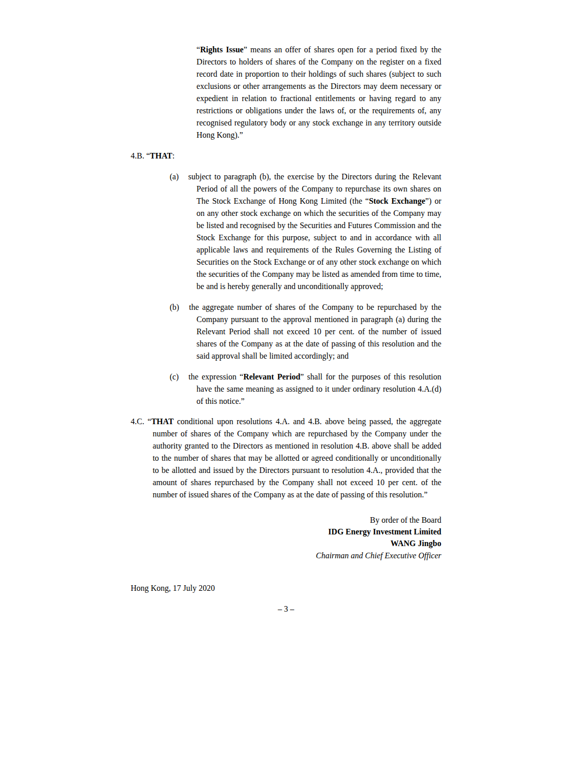“Rights Issue” means an offer of shares open for a period fixed by the Directors to holders of shares of the Company on the register on a fixed record date in proportion to their holdings of such shares (subject to such exclusions or other arrangements as the Directors may deem necessary or expedient in relation to fractional entitlements or having regard to any restrictions or obligations under the laws of, or the requirements of, any recognised regulatory body or any stock exchange in any territory outside Hong Kong).”
4.B. “THAT:
(a) subject to paragraph (b), the exercise by the Directors during the Relevant Period of all the powers of the Company to repurchase its own shares on The Stock Exchange of Hong Kong Limited (the “Stock Exchange”) or on any other stock exchange on which the securities of the Company may be listed and recognised by the Securities and Futures Commission and the Stock Exchange for this purpose, subject to and in accordance with all applicable laws and requirements of the Rules Governing the Listing of Securities on the Stock Exchange or of any other stock exchange on which the securities of the Company may be listed as amended from time to time, be and is hereby generally and unconditionally approved;
(b) the aggregate number of shares of the Company to be repurchased by the Company pursuant to the approval mentioned in paragraph (a) during the Relevant Period shall not exceed 10 per cent. of the number of issued shares of the Company as at the date of passing of this resolution and the said approval shall be limited accordingly; and
(c) the expression “Relevant Period” shall for the purposes of this resolution have the same meaning as assigned to it under ordinary resolution 4.A.(d) of this notice.”
4.C. “THAT conditional upon resolutions 4.A. and 4.B. above being passed, the aggregate number of shares of the Company which are repurchased by the Company under the authority granted to the Directors as mentioned in resolution 4.B. above shall be added to the number of shares that may be allotted or agreed conditionally or unconditionally to be allotted and issued by the Directors pursuant to resolution 4.A., provided that the amount of shares repurchased by the Company shall not exceed 10 per cent. of the number of issued shares of the Company as at the date of passing of this resolution.”
By order of the Board IDG Energy Investment Limited WANG Jingbo Chairman and Chief Executive Officer
Hong Kong, 17 July 2020
– 3 –